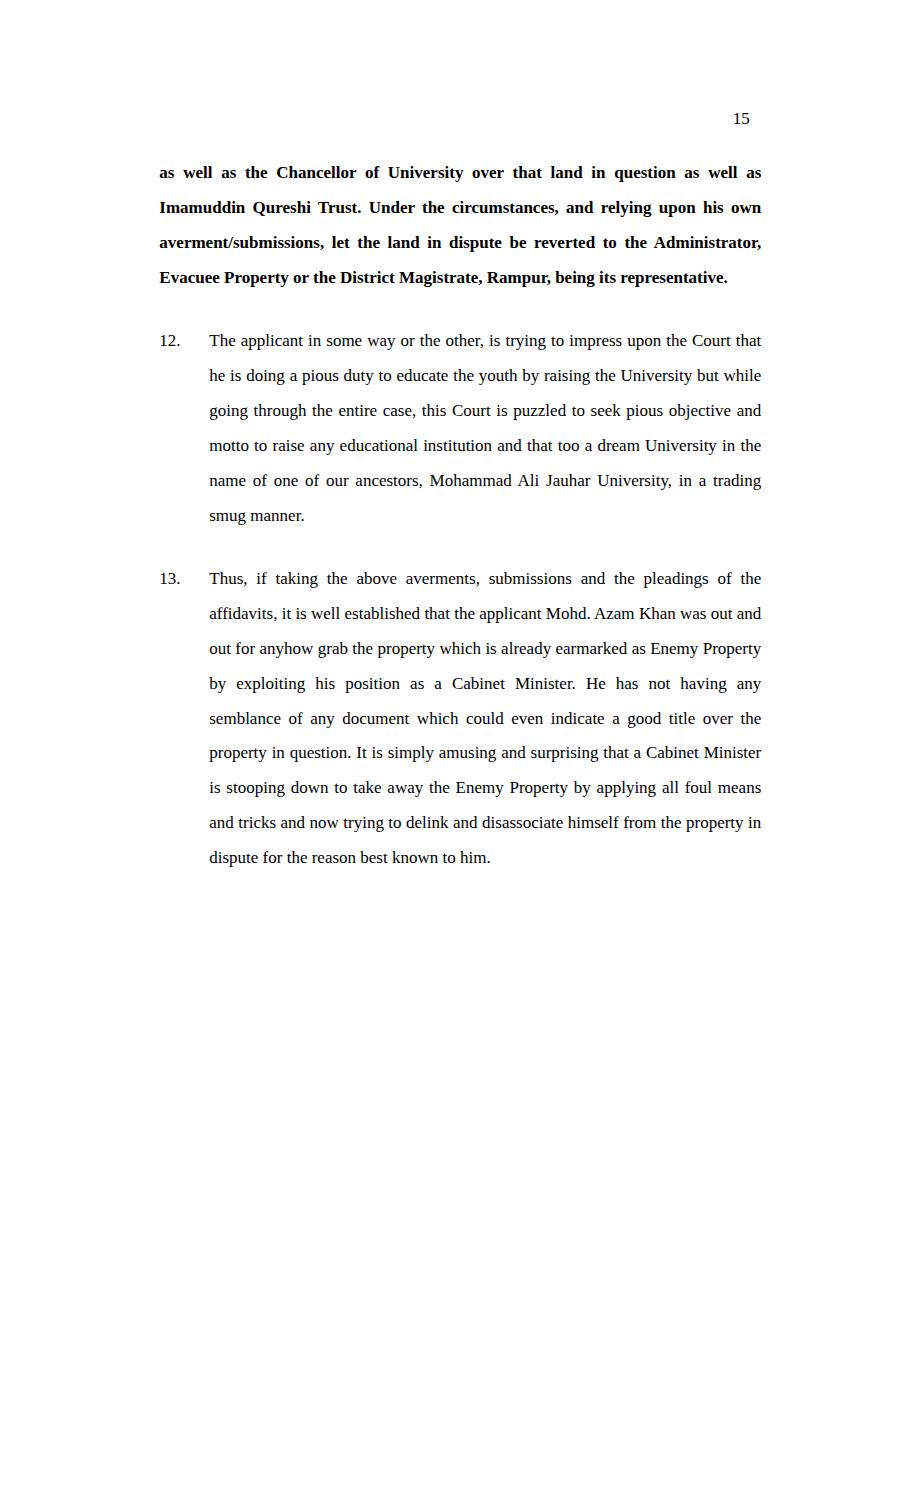15
as well as the Chancellor of University over that land in question as well as Imamuddin Qureshi Trust. Under the circumstances, and relying upon his own averment/submissions, let the land in dispute be reverted to the Administrator, Evacuee Property or the District Magistrate, Rampur, being its representative.
12. The applicant in some way or the other, is trying to impress upon the Court that he is doing a pious duty to educate the youth by raising the University but while going through the entire case, this Court is puzzled to seek pious objective and motto to raise any educational institution and that too a dream University in the name of one of our ancestors, Mohammad Ali Jauhar University, in a trading smug manner.
13. Thus, if taking the above averments, submissions and the pleadings of the affidavits, it is well established that the applicant Mohd. Azam Khan was out and out for anyhow grab the property which is already earmarked as Enemy Property by exploiting his position as a Cabinet Minister. He has not having any semblance of any document which could even indicate a good title over the property in question. It is simply amusing and surprising that a Cabinet Minister is stooping down to take away the Enemy Property by applying all foul means and tricks and now trying to delink and disassociate himself from the property in dispute for the reason best known to him.